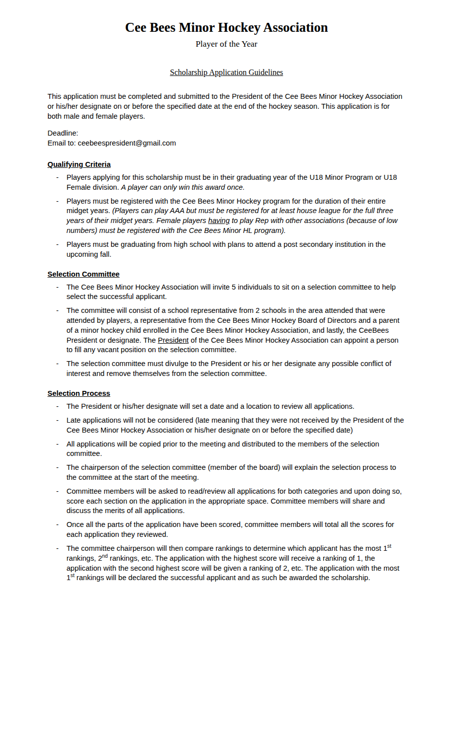Cee Bees Minor Hockey Association
Player of the Year
Scholarship Application Guidelines
This application must be completed and submitted to the President of the Cee Bees Minor Hockey Association or his/her designate on or before the specified date at the end of the hockey season. This application is for both male and female players.
Deadline:
Email to: ceebeespresident@gmail.com
Qualifying Criteria
Players applying for this scholarship must be in their graduating year of the U18 Minor Program or U18 Female division. A player can only win this award once.
Players must be registered with the Cee Bees Minor Hockey program for the duration of their entire midget years. (Players can play AAA but must be registered for at least house league for the full three years of their midget years. Female players having to play Rep with other associations (because of low numbers) must be registered with the Cee Bees Minor HL program).
Players must be graduating from high school with plans to attend a post secondary institution in the upcoming fall.
Selection Committee
The Cee Bees Minor Hockey Association will invite 5 individuals to sit on a selection committee to help select the successful applicant.
The committee will consist of a school representative from 2 schools in the area attended that were attended by players, a representative from the Cee Bees Minor Hockey Board of Directors and a parent of a minor hockey child enrolled in the Cee Bees Minor Hockey Association, and lastly, the CeeBees President or designate. The President of the Cee Bees Minor Hockey Association can appoint a person to fill any vacant position on the selection committee.
The selection committee must divulge to the President or his or her designate any possible conflict of interest and remove themselves from the selection committee.
Selection Process
The President or his/her designate will set a date and a location to review all applications.
Late applications will not be considered (late meaning that they were not received by the President of the Cee Bees Minor Hockey Association or his/her designate on or before the specified date)
All applications will be copied prior to the meeting and distributed to the members of the selection committee.
The chairperson of the selection committee (member of the board) will explain the selection process to the committee at the start of the meeting.
Committee members will be asked to read/review all applications for both categories and upon doing so, score each section on the application in the appropriate space. Committee members will share and discuss the merits of all applications.
Once all the parts of the application have been scored, committee members will total all the scores for each application they reviewed.
The committee chairperson will then compare rankings to determine which applicant has the most 1st rankings, 2nd rankings, etc. The application with the highest score will receive a ranking of 1, the application with the second highest score will be given a ranking of 2, etc. The application with the most 1st rankings will be declared the successful applicant and as such be awarded the scholarship.